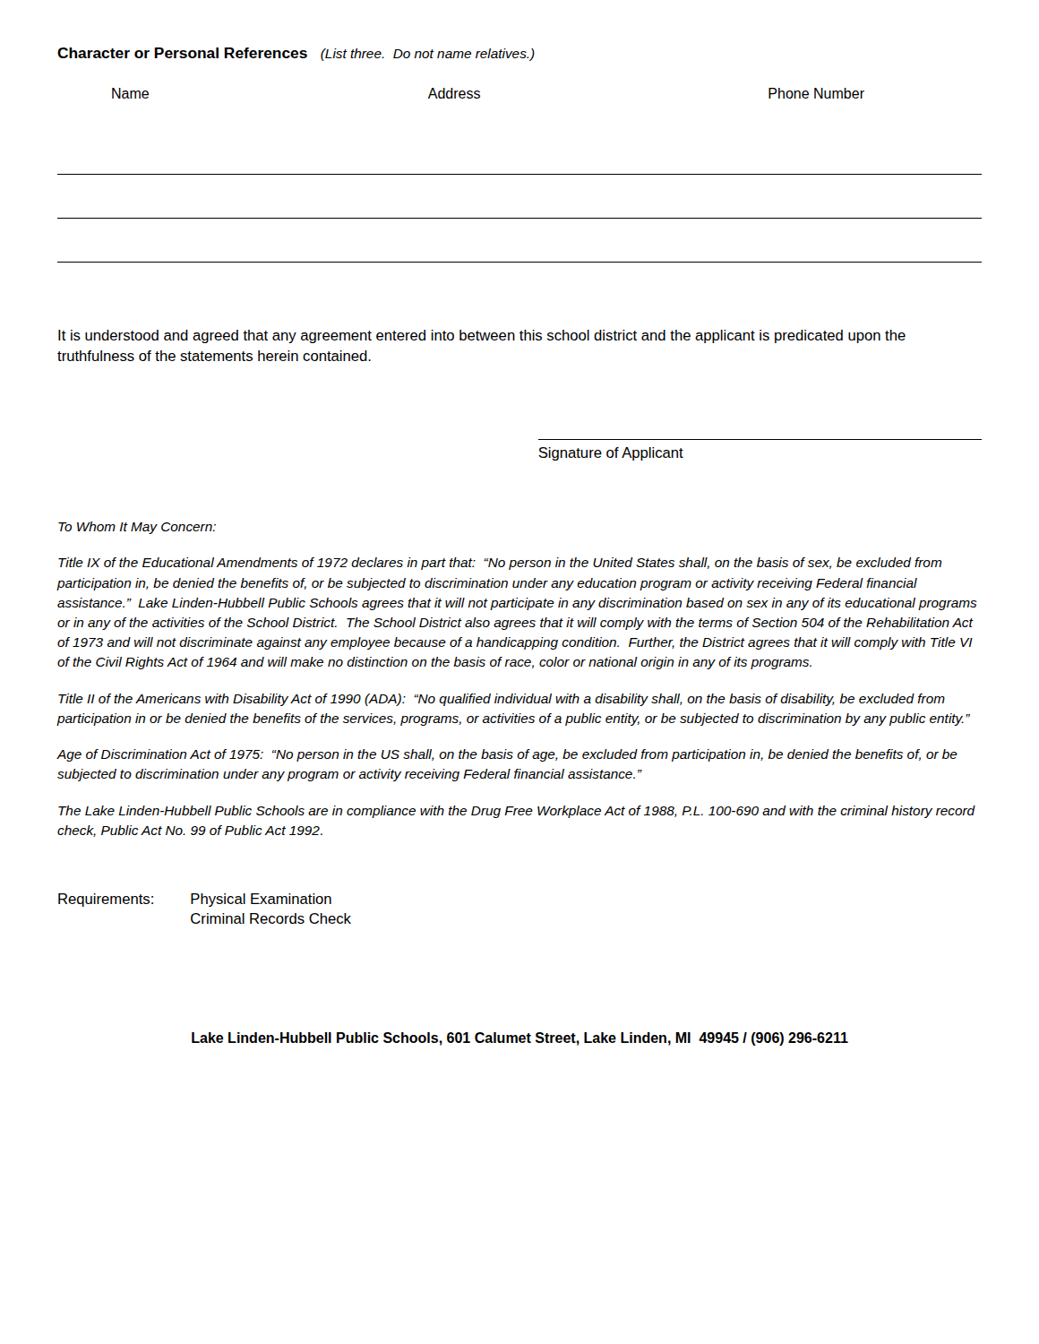Character or Personal References (List three. Do not name relatives.)
| Name | Address | Phone Number |
| --- | --- | --- |
It is understood and agreed that any agreement entered into between this school district and the applicant is predicated upon the truthfulness of the statements herein contained.
Signature of Applicant
To Whom It May Concern:
Title IX of the Educational Amendments of 1972 declares in part that: “No person in the United States shall, on the basis of sex, be excluded from participation in, be denied the benefits of, or be subjected to discrimination under any education program or activity receiving Federal financial assistance.” Lake Linden-Hubbell Public Schools agrees that it will not participate in any discrimination based on sex in any of its educational programs or in any of the activities of the School District. The School District also agrees that it will comply with the terms of Section 504 of the Rehabilitation Act of 1973 and will not discriminate against any employee because of a handicapping condition. Further, the District agrees that it will comply with Title VI of the Civil Rights Act of 1964 and will make no distinction on the basis of race, color or national origin in any of its programs.
Title II of the Americans with Disability Act of 1990 (ADA): “No qualified individual with a disability shall, on the basis of disability, be excluded from participation in or be denied the benefits of the services, programs, or activities of a public entity, or be subjected to discrimination by any public entity.”
Age of Discrimination Act of 1975: “No person in the US shall, on the basis of age, be excluded from participation in, be denied the benefits of, or be subjected to discrimination under any program or activity receiving Federal financial assistance.”
The Lake Linden-Hubbell Public Schools are in compliance with the Drug Free Workplace Act of 1988, P.L. 100-690 and with the criminal history record check, Public Act No. 99 of Public Act 1992.
| Requirements: | Physical Examination Criminal Records Check |
Lake Linden-Hubbell Public Schools, 601 Calumet Street, Lake Linden, MI 49945 / (906) 296-6211